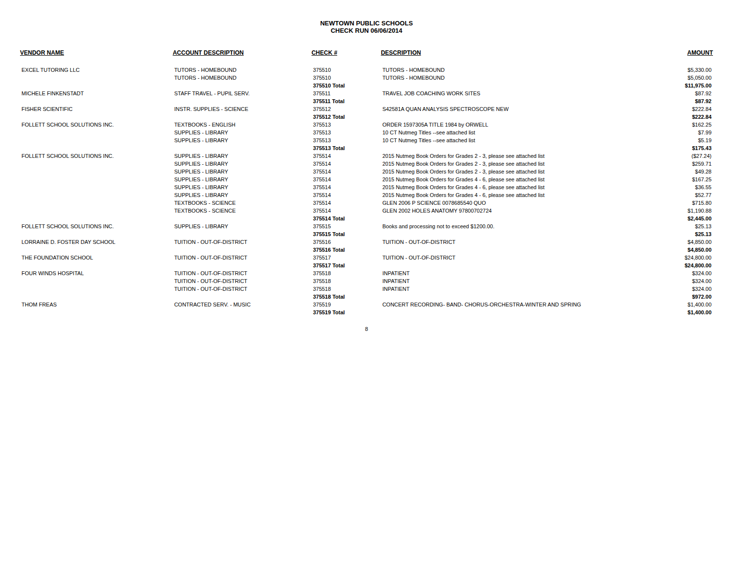NEWTOWN PUBLIC SCHOOLS
CHECK RUN 06/06/2014
| VENDOR NAME | ACCOUNT DESCRIPTION | CHECK # | DESCRIPTION | AMOUNT |
| --- | --- | --- | --- | --- |
| EXCEL TUTORING LLC | TUTORS - HOMEBOUND | 375510 | TUTORS - HOMEBOUND | $5,330.00 |
| | TUTORS - HOMEBOUND | 375510 | TUTORS - HOMEBOUND | $5,050.00 |
| | | 375510 Total | | $11,975.00 |
| MICHELE FINKENSTADT | STAFF TRAVEL - PUPIL SERV. | 375511 | TRAVEL JOB COACHING WORK SITES | $87.92 |
| | | 375511 Total | | $87.92 |
| FISHER SCIENTIFIC | INSTR. SUPPLIES - SCIENCE | 375512 | S42581A QUAN ANALYSIS SPECTROSCOPE NEW | $222.84 |
| | | 375512 Total | | $222.84 |
| FOLLETT SCHOOL SOLUTIONS INC. | TEXTBOOKS - ENGLISH | 375513 | ORDER 1597305A TITLE 1984 by ORWELL | $162.25 |
| | SUPPLIES - LIBRARY | 375513 | 10 CT Nutmeg Titles --see attached list | $7.99 |
| | SUPPLIES - LIBRARY | 375513 | 10 CT Nutmeg Titles --see attached list | $5.19 |
| | | 375513 Total | | $175.43 |
| FOLLETT SCHOOL SOLUTIONS INC. | SUPPLIES - LIBRARY | 375514 | 2015 Nutmeg Book Orders for Grades 2 - 3, please see attached list | ($27.24) |
| | SUPPLIES - LIBRARY | 375514 | 2015 Nutmeg Book Orders for Grades 2 - 3, please see attached list | $259.71 |
| | SUPPLIES - LIBRARY | 375514 | 2015 Nutmeg Book Orders for Grades 2 - 3, please see attached list | $49.28 |
| | SUPPLIES - LIBRARY | 375514 | 2015 Nutmeg Book Orders for Grades 4 - 6, please see attached list | $167.25 |
| | SUPPLIES - LIBRARY | 375514 | 2015 Nutmeg Book Orders for Grades 4 - 6, please see attached list | $36.55 |
| | SUPPLIES - LIBRARY | 375514 | 2015 Nutmeg Book Orders for Grades 4 - 6, please see attached list | $52.77 |
| | TEXTBOOKS - SCIENCE | 375514 | GLEN 2006 P SCIENCE 0078685540 QUO | $715.80 |
| | TEXTBOOKS - SCIENCE | 375514 | GLEN 2002 HOLES ANATOMY 97800702724 | $1,190.88 |
| | | 375514 Total | | $2,445.00 |
| FOLLETT SCHOOL SOLUTIONS INC. | SUPPLIES - LIBRARY | 375515 | Books and processing not to exceed $1200.00. | $25.13 |
| | | 375515 Total | | $25.13 |
| LORRAINE D. FOSTER DAY SCHOOL | TUITION - OUT-OF-DISTRICT | 375516 | TUITION - OUT-OF-DISTRICT | $4,850.00 |
| | | 375516 Total | | $4,850.00 |
| THE FOUNDATION SCHOOL | TUITION - OUT-OF-DISTRICT | 375517 | TUITION - OUT-OF-DISTRICT | $24,800.00 |
| | | 375517 Total | | $24,800.00 |
| FOUR WINDS HOSPITAL | TUITION - OUT-OF-DISTRICT | 375518 | INPATIENT | $324.00 |
| | TUITION - OUT-OF-DISTRICT | 375518 | INPATIENT | $324.00 |
| | TUITION - OUT-OF-DISTRICT | 375518 | INPATIENT | $324.00 |
| | | 375518 Total | | $972.00 |
| THOM FREAS | CONTRACTED SERV. - MUSIC | 375519 | CONCERT RECORDING- BAND- CHORUS-ORCHESTRA-WINTER AND SPRING | $1,400.00 |
| | | 375519 Total | | $1,400.00 |
8